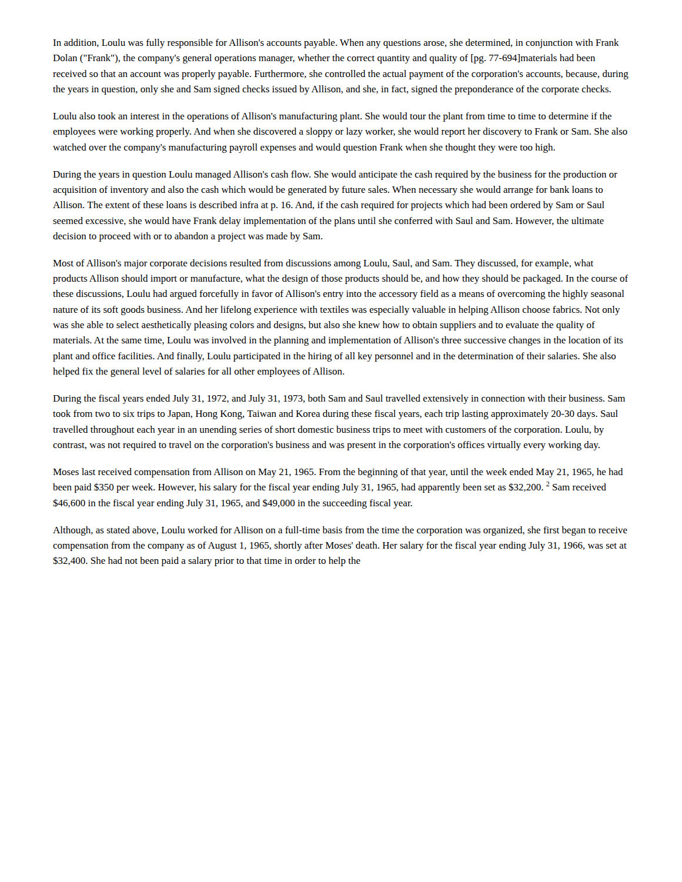In addition, Loulu was fully responsible for Allison's accounts payable. When any questions arose, she determined, in conjunction with Frank Dolan ("Frank"), the company's general operations manager, whether the correct quantity and quality of [pg. 77-694]materials had been received so that an account was properly payable. Furthermore, she controlled the actual payment of the corporation's accounts, because, during the years in question, only she and Sam signed checks issued by Allison, and she, in fact, signed the preponderance of the corporate checks.
Loulu also took an interest in the operations of Allison's manufacturing plant. She would tour the plant from time to time to determine if the employees were working properly. And when she discovered a sloppy or lazy worker, she would report her discovery to Frank or Sam. She also watched over the company's manufacturing payroll expenses and would question Frank when she thought they were too high.
During the years in question Loulu managed Allison's cash flow. She would anticipate the cash required by the business for the production or acquisition of inventory and also the cash which would be generated by future sales. When necessary she would arrange for bank loans to Allison. The extent of these loans is described infra at p. 16. And, if the cash required for projects which had been ordered by Sam or Saul seemed excessive, she would have Frank delay implementation of the plans until she conferred with Saul and Sam. However, the ultimate decision to proceed with or to abandon a project was made by Sam.
Most of Allison's major corporate decisions resulted from discussions among Loulu, Saul, and Sam. They discussed, for example, what products Allison should import or manufacture, what the design of those products should be, and how they should be packaged. In the course of these discussions, Loulu had argued forcefully in favor of Allison's entry into the accessory field as a means of overcoming the highly seasonal nature of its soft goods business. And her lifelong experience with textiles was especially valuable in helping Allison choose fabrics. Not only was she able to select aesthetically pleasing colors and designs, but also she knew how to obtain suppliers and to evaluate the quality of materials. At the same time, Loulu was involved in the planning and implementation of Allison's three successive changes in the location of its plant and office facilities. And finally, Loulu participated in the hiring of all key personnel and in the determination of their salaries. She also helped fix the general level of salaries for all other employees of Allison.
During the fiscal years ended July 31, 1972, and July 31, 1973, both Sam and Saul travelled extensively in connection with their business. Sam took from two to six trips to Japan, Hong Kong, Taiwan and Korea during these fiscal years, each trip lasting approximately 20-30 days. Saul travelled throughout each year in an unending series of short domestic business trips to meet with customers of the corporation. Loulu, by contrast, was not required to travel on the corporation's business and was present in the corporation's offices virtually every working day.
Moses last received compensation from Allison on May 21, 1965. From the beginning of that year, until the week ended May 21, 1965, he had been paid $350 per week. However, his salary for the fiscal year ending July 31, 1965, had apparently been set as $32,200. 2 Sam received $46,600 in the fiscal year ending July 31, 1965, and $49,000 in the succeeding fiscal year.
Although, as stated above, Loulu worked for Allison on a full-time basis from the time the corporation was organized, she first began to receive compensation from the company as of August 1, 1965, shortly after Moses' death. Her salary for the fiscal year ending July 31, 1966, was set at $32,400. She had not been paid a salary prior to that time in order to help the